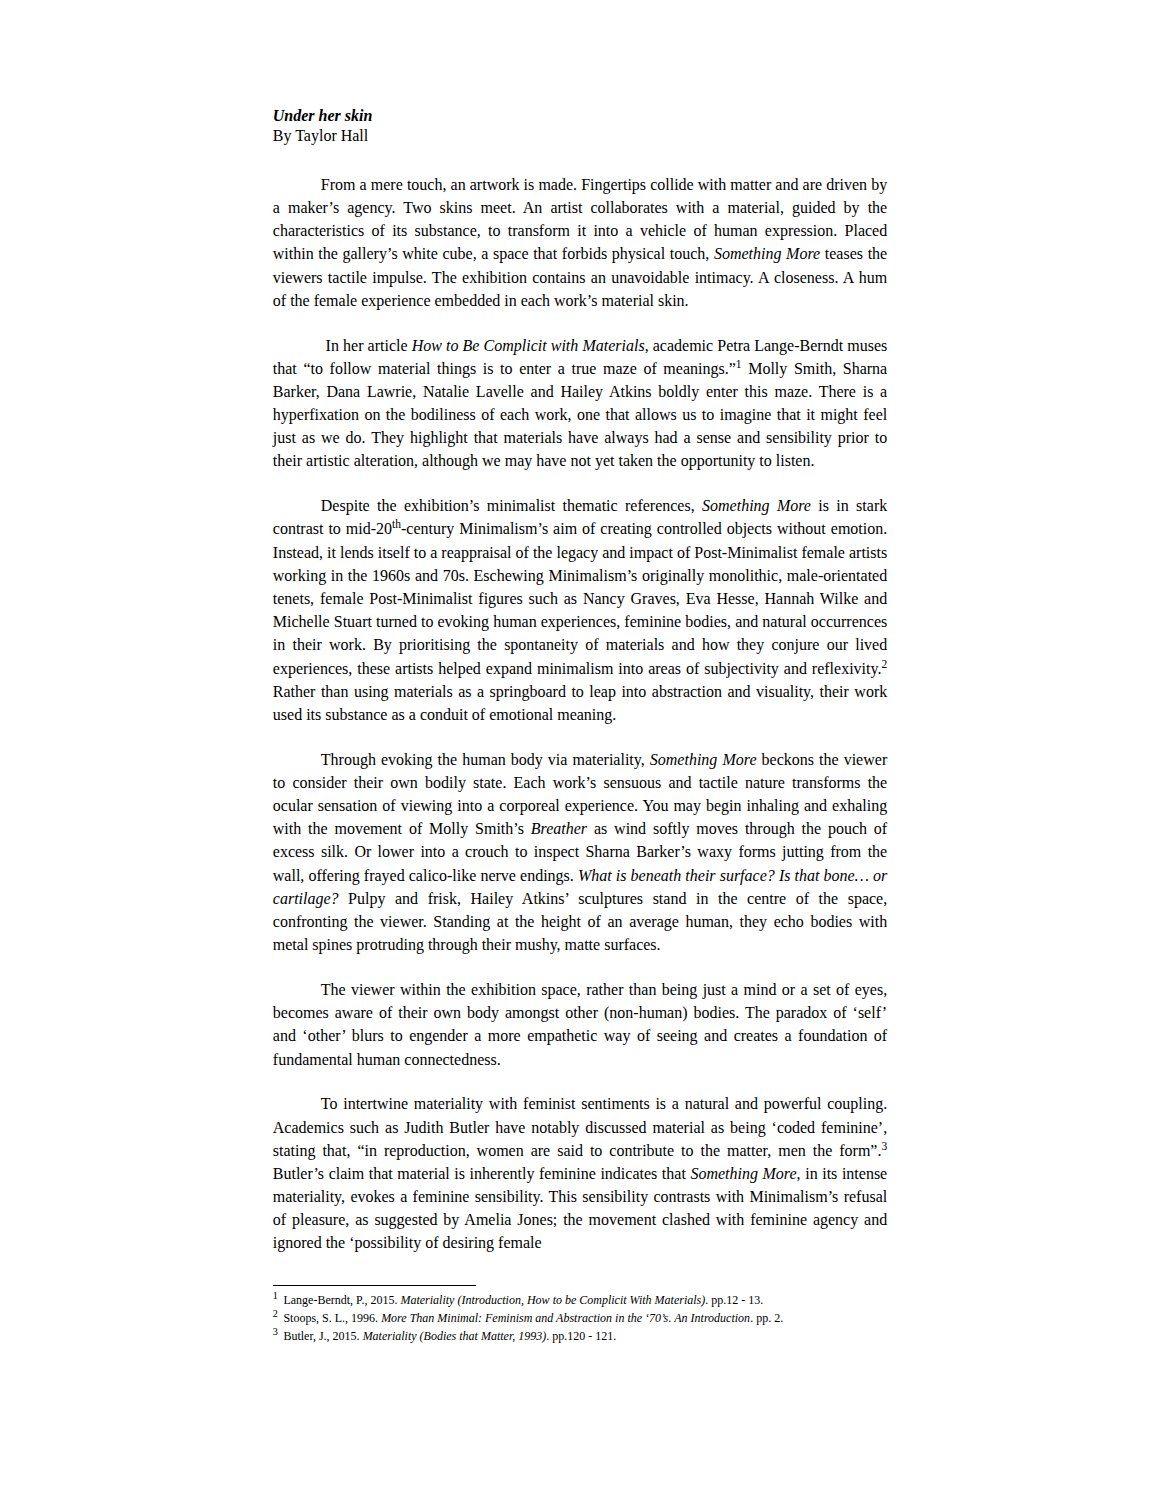Under her skin
By Taylor Hall
From a mere touch, an artwork is made. Fingertips collide with matter and are driven by a maker’s agency. Two skins meet. An artist collaborates with a material, guided by the characteristics of its substance, to transform it into a vehicle of human expression. Placed within the gallery’s white cube, a space that forbids physical touch, Something More teases the viewers tactile impulse. The exhibition contains an unavoidable intimacy. A closeness. A hum of the female experience embedded in each work’s material skin.
In her article How to Be Complicit with Materials, academic Petra Lange-Berndt muses that “to follow material things is to enter a true maze of meanings.”1 Molly Smith, Sharna Barker, Dana Lawrie, Natalie Lavelle and Hailey Atkins boldly enter this maze. There is a hyperfixation on the bodiliness of each work, one that allows us to imagine that it might feel just as we do. They highlight that materials have always had a sense and sensibility prior to their artistic alteration, although we may have not yet taken the opportunity to listen.
Despite the exhibition’s minimalist thematic references, Something More is in stark contrast to mid-20th-century Minimalism’s aim of creating controlled objects without emotion. Instead, it lends itself to a reappraisal of the legacy and impact of Post-Minimalist female artists working in the 1960s and 70s. Eschewing Minimalism’s originally monolithic, male-orientated tenets, female Post-Minimalist figures such as Nancy Graves, Eva Hesse, Hannah Wilke and Michelle Stuart turned to evoking human experiences, feminine bodies, and natural occurrences in their work. By prioritising the spontaneity of materials and how they conjure our lived experiences, these artists helped expand minimalism into areas of subjectivity and reflexivity.2 Rather than using materials as a springboard to leap into abstraction and visuality, their work used its substance as a conduit of emotional meaning.
Through evoking the human body via materiality, Something More beckons the viewer to consider their own bodily state. Each work’s sensuous and tactile nature transforms the ocular sensation of viewing into a corporeal experience. You may begin inhaling and exhaling with the movement of Molly Smith’s Breather as wind softly moves through the pouch of excess silk. Or lower into a crouch to inspect Sharna Barker’s waxy forms jutting from the wall, offering frayed calico-like nerve endings. What is beneath their surface? Is that bone… or cartilage? Pulpy and frisk, Hailey Atkins’ sculptures stand in the centre of the space, confronting the viewer. Standing at the height of an average human, they echo bodies with metal spines protruding through their mushy, matte surfaces.
The viewer within the exhibition space, rather than being just a mind or a set of eyes, becomes aware of their own body amongst other (non-human) bodies. The paradox of ‘self’ and ‘other’ blurs to engender a more empathetic way of seeing and creates a foundation of fundamental human connectedness.
To intertwine materiality with feminist sentiments is a natural and powerful coupling. Academics such as Judith Butler have notably discussed material as being ‘coded feminine’, stating that, “in reproduction, women are said to contribute to the matter, men the form”.3 Butler’s claim that material is inherently feminine indicates that Something More, in its intense materiality, evokes a feminine sensibility. This sensibility contrasts with Minimalism’s refusal of pleasure, as suggested by Amelia Jones; the movement clashed with feminine agency and ignored the ‘possibility of desiring female
1 Lange-Berndt, P., 2015. Materiality (Introduction, How to be Complicit With Materials). pp.12 - 13.
2 Stoops, S. L., 1996. More Than Minimal: Feminism and Abstraction in the ‘70’s. An Introduction. pp. 2.
3 Butler, J., 2015. Materiality (Bodies that Matter, 1993). pp.120 - 121.